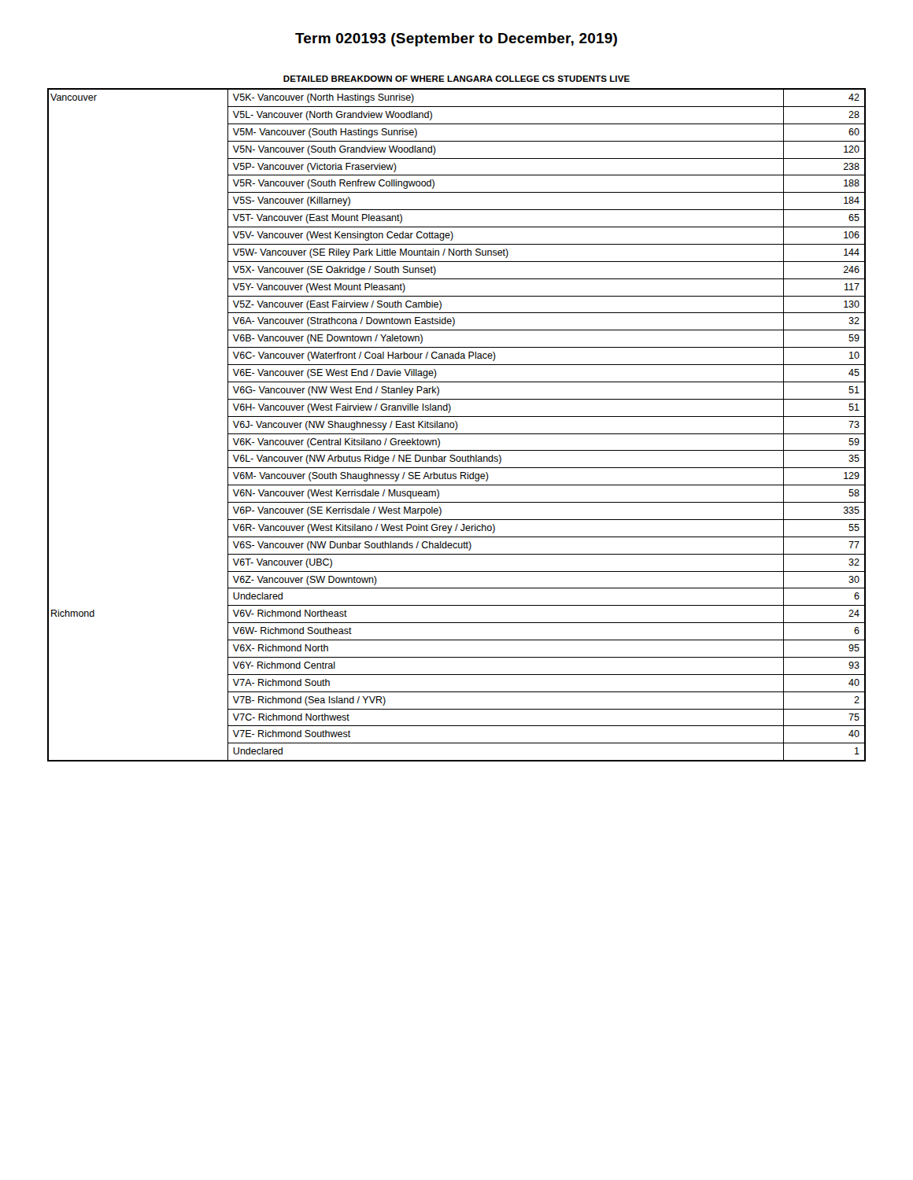Term 020193 (September to December, 2019)
DETAILED BREAKDOWN OF WHERE LANGARA COLLEGE CS STUDENTS LIVE
| Vancouver | V5K- Vancouver (North Hastings Sunrise) | 42 |
| V5L- Vancouver (North Grandview Woodland) | 28 |
| V5M- Vancouver (South Hastings Sunrise) | 60 |
| V5N- Vancouver (South Grandview Woodland) | 120 |
| V5P- Vancouver (Victoria Fraserview) | 238 |
| V5R- Vancouver (South Renfrew Collingwood) | 188 |
| V5S- Vancouver (Killarney) | 184 |
| V5T- Vancouver (East Mount Pleasant) | 65 |
| V5V- Vancouver (West Kensington Cedar Cottage) | 106 |
| V5W- Vancouver (SE Riley Park Little Mountain / North Sunset) | 144 |
| V5X- Vancouver (SE Oakridge / South Sunset) | 246 |
| V5Y- Vancouver (West Mount Pleasant) | 117 |
| V5Z- Vancouver (East Fairview / South Cambie) | 130 |
| V6A- Vancouver (Strathcona / Downtown Eastside) | 32 |
| V6B- Vancouver (NE Downtown / Yaletown) | 59 |
| V6C- Vancouver (Waterfront / Coal Harbour / Canada Place) | 10 |
| V6E- Vancouver (SE West End / Davie Village) | 45 |
| V6G- Vancouver (NW West End / Stanley Park) | 51 |
| V6H- Vancouver (West Fairview / Granville Island) | 51 |
| V6J- Vancouver (NW Shaughnessy / East Kitsilano) | 73 |
| V6K- Vancouver (Central Kitsilano / Greektown) | 59 |
| V6L- Vancouver (NW Arbutus Ridge / NE Dunbar Southlands) | 35 |
| V6M- Vancouver (South Shaughnessy / SE Arbutus Ridge) | 129 |
| V6N- Vancouver (West Kerrisdale / Musqueam) | 58 |
| V6P- Vancouver (SE Kerrisdale / West Marpole) | 335 |
| V6R- Vancouver (West Kitsilano / West Point Grey / Jericho) | 55 |
| V6S- Vancouver (NW Dunbar Southlands / Chaldecutt) | 77 |
| V6T- Vancouver (UBC) | 32 |
| V6Z- Vancouver (SW Downtown) | 30 |
| Undeclared | 6 |
| Richmond | V6V- Richmond Northeast | 24 |
| V6W- Richmond Southeast | 6 |
| V6X- Richmond North | 95 |
| V6Y- Richmond Central | 93 |
| V7A- Richmond South | 40 |
| V7B- Richmond (Sea Island / YVR) | 2 |
| V7C- Richmond Northwest | 75 |
| V7E- Richmond Southwest | 40 |
| Undeclared | 1 |